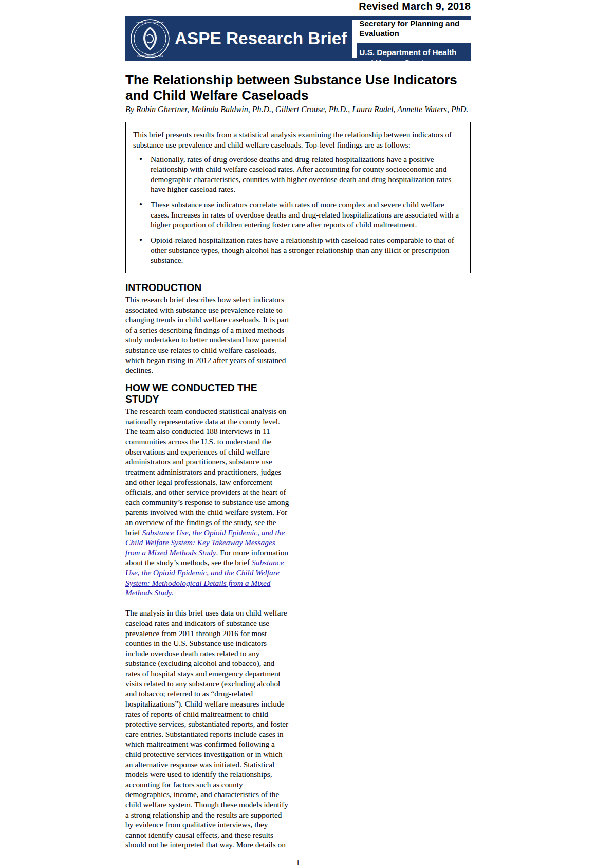Revised March 9, 2018
DEPARTMENT OF HEALTH HUMAN SERVICES • USA
ASPE Research Brief
Office of the Assistant Secretary for Planning and Evaluation
U.S. Department of Health and Human Services
The Relationship between Substance Use Indicators and Child Welfare Caseloads
By Robin Ghertner, Melinda Baldwin, Ph.D., Gilbert Crouse, Ph.D., Laura Radel, Annette Waters, PhD.
This brief presents results from a statistical analysis examining the relationship between indicators of substance use prevalence and child welfare caseloads. Top-level findings are as follows:
Nationally, rates of drug overdose deaths and drug-related hospitalizations have a positive relationship with child welfare caseload rates. After accounting for county socioeconomic and demographic characteristics, counties with higher overdose death and drug hospitalization rates have higher caseload rates.
These substance use indicators correlate with rates of more complex and severe child welfare cases. Increases in rates of overdose deaths and drug-related hospitalizations are associated with a higher proportion of children entering foster care after reports of child maltreatment.
Opioid-related hospitalization rates have a relationship with caseload rates comparable to that of other substance types, though alcohol has a stronger relationship than any illicit or prescription substance.
INTRODUCTION
This research brief describes how select indicators associated with substance use prevalence relate to changing trends in child welfare caseloads. It is part of a series describing findings of a mixed methods study undertaken to better understand how parental substance use relates to child welfare caseloads, which began rising in 2012 after years of sustained declines.
HOW WE CONDUCTED THE STUDY
The research team conducted statistical analysis on nationally representative data at the county level. The team also conducted 188 interviews in 11 communities across the U.S. to understand the observations and experiences of child welfare administrators and practitioners, substance use treatment administrators and practitioners, judges and other legal professionals, law enforcement officials, and other service providers at the heart of each community’s response to substance use among parents involved with the child welfare system. For an overview of the findings of the study, see the brief Substance Use, the Opioid Epidemic, and the Child Welfare System: Key Takeaway Messages from a Mixed Methods Study. For more information about the study’s methods, see the brief Substance Use, the Opioid Epidemic, and the Child Welfare System: Methodological Details from a Mixed Methods Study.
The analysis in this brief uses data on child welfare caseload rates and indicators of substance use prevalence from 2011 through 2016 for most counties in the U.S. Substance use indicators include overdose death rates related to any substance (excluding alcohol and tobacco), and rates of hospital stays and emergency department visits related to any substance (excluding alcohol and tobacco; referred to as “drug-related hospitalizations”). Child welfare measures include rates of reports of child maltreatment to child protective services, substantiated reports, and foster care entries. Substantiated reports include cases in which maltreatment was confirmed following a child protective services investigation or in which an alternative response was initiated. Statistical models were used to identify the relationships, accounting for factors such as county demographics, income, and characteristics of the child welfare system. Though these models identify a strong relationship and the results are supported by evidence from qualitative interviews, they cannot identify causal effects, and these results should not be interpreted that way. More details on
1